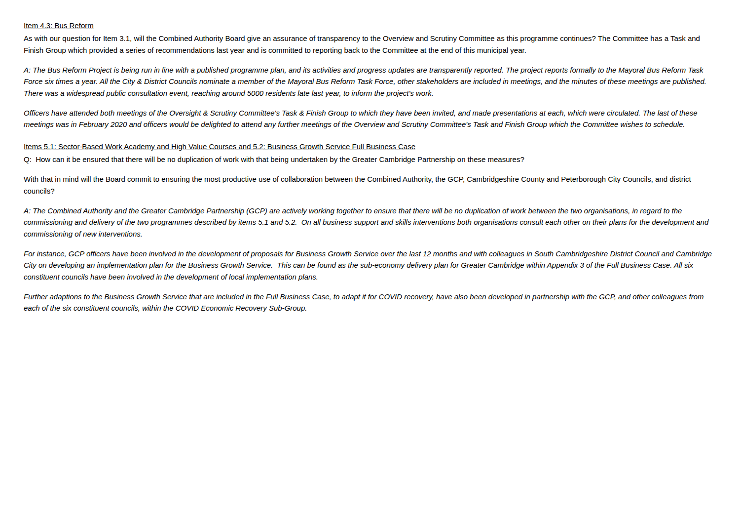Item 4.3: Bus Reform
As with our question for Item 3.1, will the Combined Authority Board give an assurance of transparency to the Overview and Scrutiny Committee as this programme continues? The Committee has a Task and Finish Group which provided a series of recommendations last year and is committed to reporting back to the Committee at the end of this municipal year.
A: The Bus Reform Project is being run in line with a published programme plan, and its activities and progress updates are transparently reported. The project reports formally to the Mayoral Bus Reform Task Force six times a year. All the City & District Councils nominate a member of the Mayoral Bus Reform Task Force, other stakeholders are included in meetings, and the minutes of these meetings are published. There was a widespread public consultation event, reaching around 5000 residents late last year, to inform the project's work.
Officers have attended both meetings of the Oversight & Scrutiny Committee's Task & Finish Group to which they have been invited, and made presentations at each, which were circulated. The last of these meetings was in February 2020 and officers would be delighted to attend any further meetings of the Overview and Scrutiny Committee's Task and Finish Group which the Committee wishes to schedule.
Items 5.1: Sector-Based Work Academy and High Value Courses and 5.2: Business Growth Service Full Business Case
Q: How can it be ensured that there will be no duplication of work with that being undertaken by the Greater Cambridge Partnership on these measures?
With that in mind will the Board commit to ensuring the most productive use of collaboration between the Combined Authority, the GCP, Cambridgeshire County and Peterborough City Councils, and district councils?
A: The Combined Authority and the Greater Cambridge Partnership (GCP) are actively working together to ensure that there will be no duplication of work between the two organisations, in regard to the commissioning and delivery of the two programmes described by items 5.1 and 5.2. On all business support and skills interventions both organisations consult each other on their plans for the development and commissioning of new interventions.
For instance, GCP officers have been involved in the development of proposals for Business Growth Service over the last 12 months and with colleagues in South Cambridgeshire District Council and Cambridge City on developing an implementation plan for the Business Growth Service. This can be found as the sub-economy delivery plan for Greater Cambridge within Appendix 3 of the Full Business Case. All six constituent councils have been involved in the development of local implementation plans.
Further adaptions to the Business Growth Service that are included in the Full Business Case, to adapt it for COVID recovery, have also been developed in partnership with the GCP, and other colleagues from each of the six constituent councils, within the COVID Economic Recovery Sub-Group.